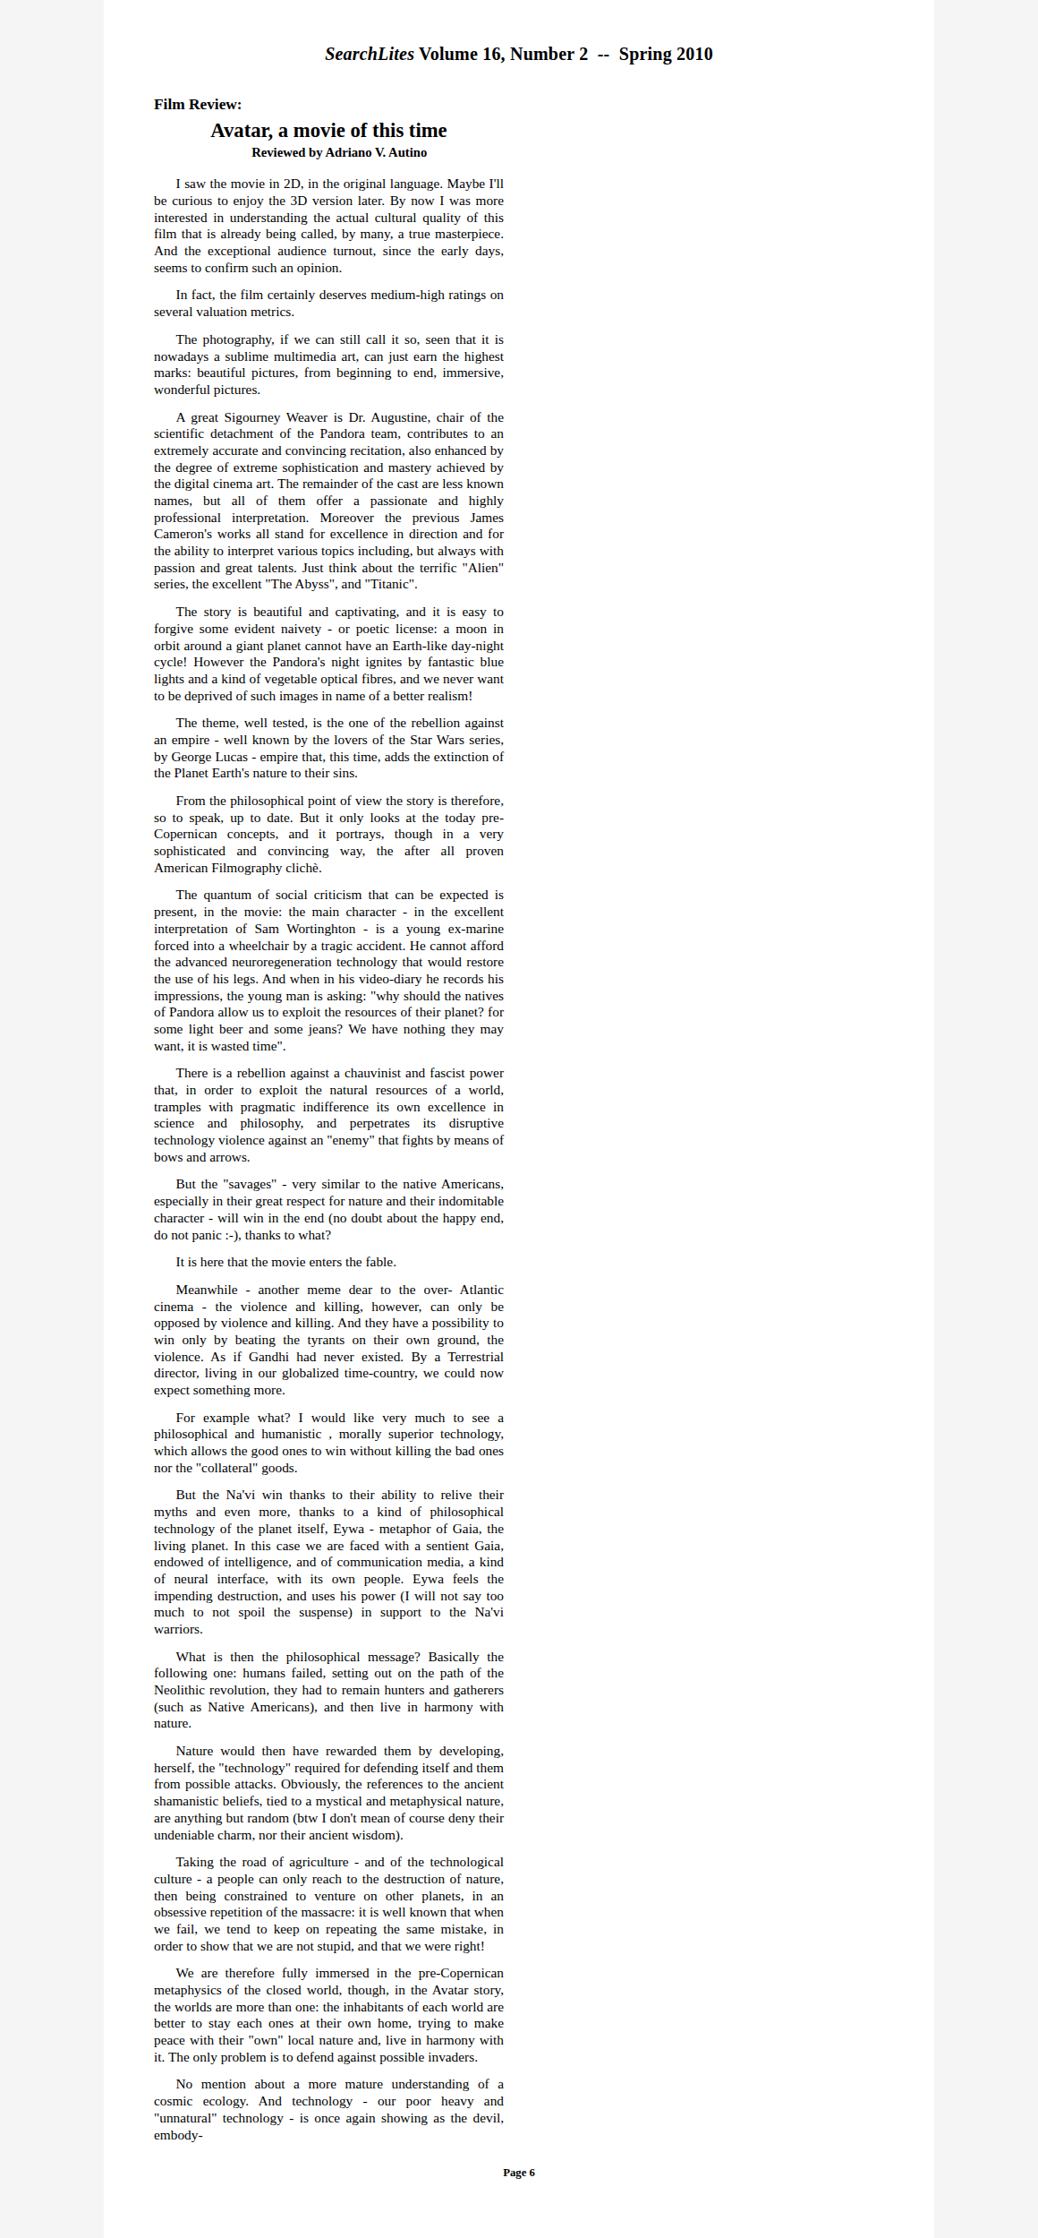SearchLites Volume 16, Number 2 -- Spring 2010
Film Review:
Avatar, a movie of this time
Reviewed by Adriano V. Autino
I saw the movie in 2D, in the original language. Maybe I'll be curious to enjoy the 3D version later. By now I was more interested in understanding the actual cultural quality of this film that is already being called, by many, a true masterpiece. And the exceptional audience turnout, since the early days, seems to confirm such an opinion.
In fact, the film certainly deserves medium-high ratings on several valuation metrics.
The photography, if we can still call it so, seen that it is nowadays a sublime multimedia art, can just earn the highest marks: beautiful pictures, from beginning to end, immersive, wonderful pictures.
A great Sigourney Weaver is Dr. Augustine, chair of the scientific detachment of the Pandora team, contributes to an extremely accurate and convincing recitation, also enhanced by the degree of extreme sophistication and mastery achieved by the digital cinema art. The remainder of the cast are less known names, but all of them offer a passionate and highly professional interpretation. Moreover the previous James Cameron's works all stand for excellence in direction and for the ability to interpret various topics including, but always with passion and great talents. Just think about the terrific "Alien" series, the excellent "The Abyss", and "Titanic".
The story is beautiful and captivating, and it is easy to forgive some evident naivety - or poetic license: a moon in orbit around a giant planet cannot have an Earth-like day-night cycle! However the Pandora's night ignites by fantastic blue lights and a kind of vegetable optical fibres, and we never want to be deprived of such images in name of a better realism!
The theme, well tested, is the one of the rebellion against an empire - well known by the lovers of the Star Wars series, by George Lucas - empire that, this time, adds the extinction of the Planet Earth's nature to their sins.
From the philosophical point of view the story is therefore, so to speak, up to date. But it only looks at the today pre-Copernican concepts, and it portrays, though in a very sophisticated and convincing way, the after all proven American Filmography clichè.
The quantum of social criticism that can be expected is present, in the movie: the main character - in the excellent interpretation of Sam Wortinghton - is a young ex-marine forced into a wheelchair by a tragic accident. He cannot afford the advanced neuroregeneration technology that would restore the use of his legs. And when in his video-diary he records his impressions, the young man is asking: "why should the natives of Pandora allow us to exploit the resources of their planet? for some light beer and some jeans? We have nothing they may want, it is wasted time".
There is a rebellion against a chauvinist and fascist power that, in order to exploit the natural resources of a world, tramples with pragmatic indifference its own excellence in science and philosophy, and perpetrates its disruptive technology violence against an "enemy" that fights by means of bows and arrows.
But the "savages" - very similar to the native Americans, especially in their great respect for nature and their indomitable character - will win in the end (no doubt about the happy end, do not panic :-), thanks to what?
It is here that the movie enters the fable.
Meanwhile - another meme dear to the over- Atlantic cinema - the violence and killing, however, can only be opposed by violence and killing. And they have a possibility to win only by beating the tyrants on their own ground, the violence. As if Gandhi had never existed. By a Terrestrial director, living in our globalized time-country, we could now expect something more.
For example what? I would like very much to see a philosophical and humanistic , morally superior technology, which allows the good ones to win without killing the bad ones nor the "collateral" goods.
But the Na'vi win thanks to their ability to relive their myths and even more, thanks to a kind of philosophical technology of the planet itself, Eywa - metaphor of Gaia, the living planet. In this case we are faced with a sentient Gaia, endowed of intelligence, and of communication media, a kind of neural interface, with its own people. Eywa feels the impending destruction, and uses his power (I will not say too much to not spoil the suspense) in support to the Na'vi warriors.
What is then the philosophical message? Basically the following one: humans failed, setting out on the path of the Neolithic revolution, they had to remain hunters and gatherers (such as Native Americans), and then live in harmony with nature.
Nature would then have rewarded them by developing, herself, the "technology" required for defending itself and them from possible attacks. Obviously, the references to the ancient shamanistic beliefs, tied to a mystical and metaphysical nature, are anything but random (btw I don't mean of course deny their undeniable charm, nor their ancient wisdom).
Taking the road of agriculture - and of the technological culture - a people can only reach to the destruction of nature, then being constrained to venture on other planets, in an obsessive repetition of the massacre: it is well known that when we fail, we tend to keep on repeating the same mistake, in order to show that we are not stupid, and that we were right!
We are therefore fully immersed in the pre-Copernican metaphysics of the closed world, though, in the Avatar story, the worlds are more than one: the inhabitants of each world are better to stay each ones at their own home, trying to make peace with their "own" local nature and, live in harmony with it. The only problem is to defend against possible invaders.
No mention about a more mature understanding of a cosmic ecology. And technology - our poor heavy and "unnatural" technology - is once again showing as the devil, embody-
Page 6